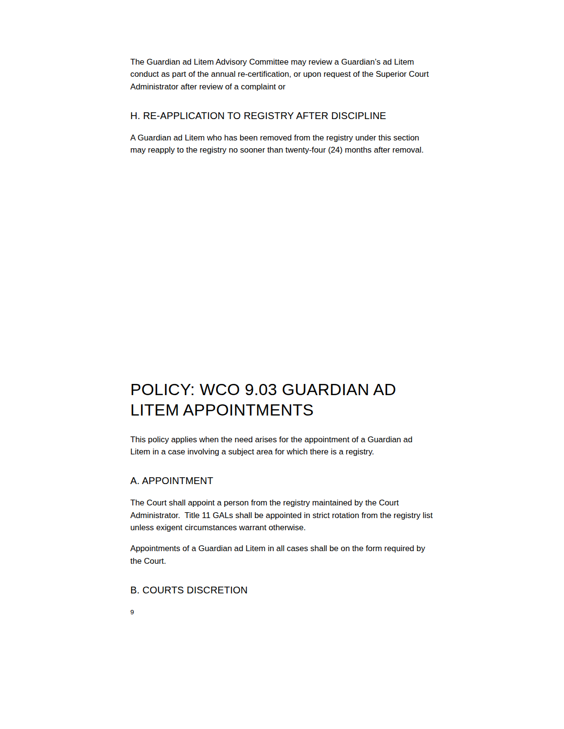The Guardian ad Litem Advisory Committee may review a Guardian’s ad Litem conduct as part of the annual re-certification, or upon request of the Superior Court Administrator after review of a complaint or
H. RE-APPLICATION TO REGISTRY AFTER DISCIPLINE
A Guardian ad Litem who has been removed from the registry under this section may reapply to the registry no sooner than twenty-four (24) months after removal.
POLICY: WCO 9.03 GUARDIAN AD LITEM APPOINTMENTS
This policy applies when the need arises for the appointment of a Guardian ad Litem in a case involving a subject area for which there is a registry.
A. APPOINTMENT
The Court shall appoint a person from the registry maintained by the Court Administrator. Title 11 GALs shall be appointed in strict rotation from the registry list unless exigent circumstances warrant otherwise.
Appointments of a Guardian ad Litem in all cases shall be on the form required by the Court.
B. COURTS DISCRETION
9